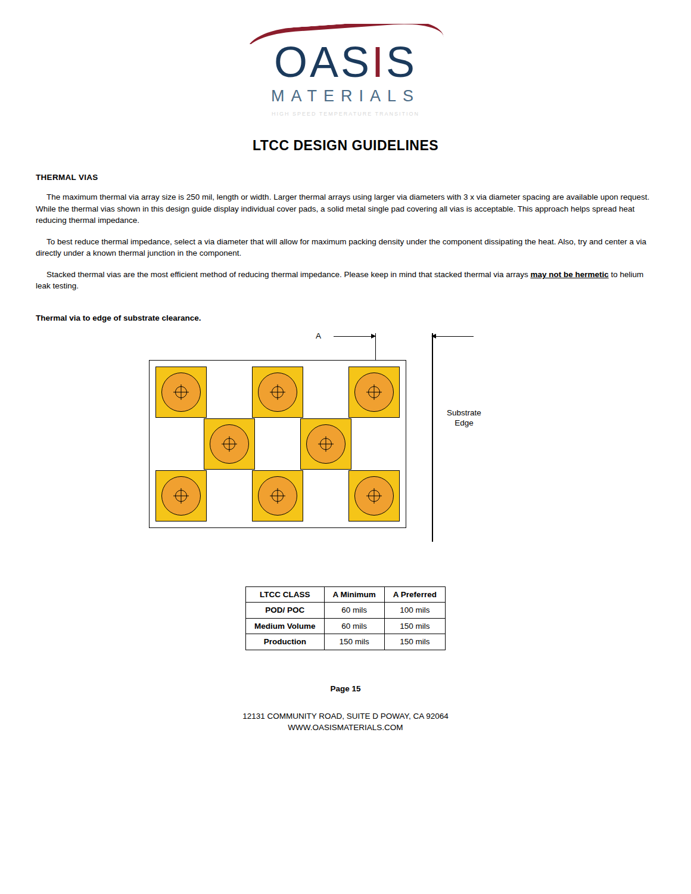OASIS
MATERIALS
HIGH SPEED TEMPERATURE TRANSITION
LTCC DESIGN GUIDELINES
THERMAL VIAS
The maximum thermal via array size is 250 mil, length or width. Larger thermal arrays using larger via diameters with 3 x via diameter spacing are available upon request. While the thermal vias shown in this design guide display individual cover pads, a solid metal single pad covering all vias is acceptable. This approach helps spread heat reducing thermal impedance.
To best reduce thermal impedance, select a via diameter that will allow for maximum packing density under the component dissipating the heat. Also, try and center a via directly under a known thermal junction in the component.
Stacked thermal vias are the most efficient method of reducing thermal impedance. Please keep in mind that stacked thermal via arrays may not be hermetic to helium leak testing.
Thermal via to edge of substrate clearance.
A
Substrate
Edge
| LTCC CLASS | A Minimum | A Preferred |
| --- | --- | --- |
| POD/ POC | 60 mils | 100 mils |
| Medium Volume | 60 mils | 150 mils |
| Production | 150 mils | 150 mils |
Page 15
12131 COMMUNITY ROAD, SUITE D POWAY, CA 92064
WWW.OASISMATERIALS.COM